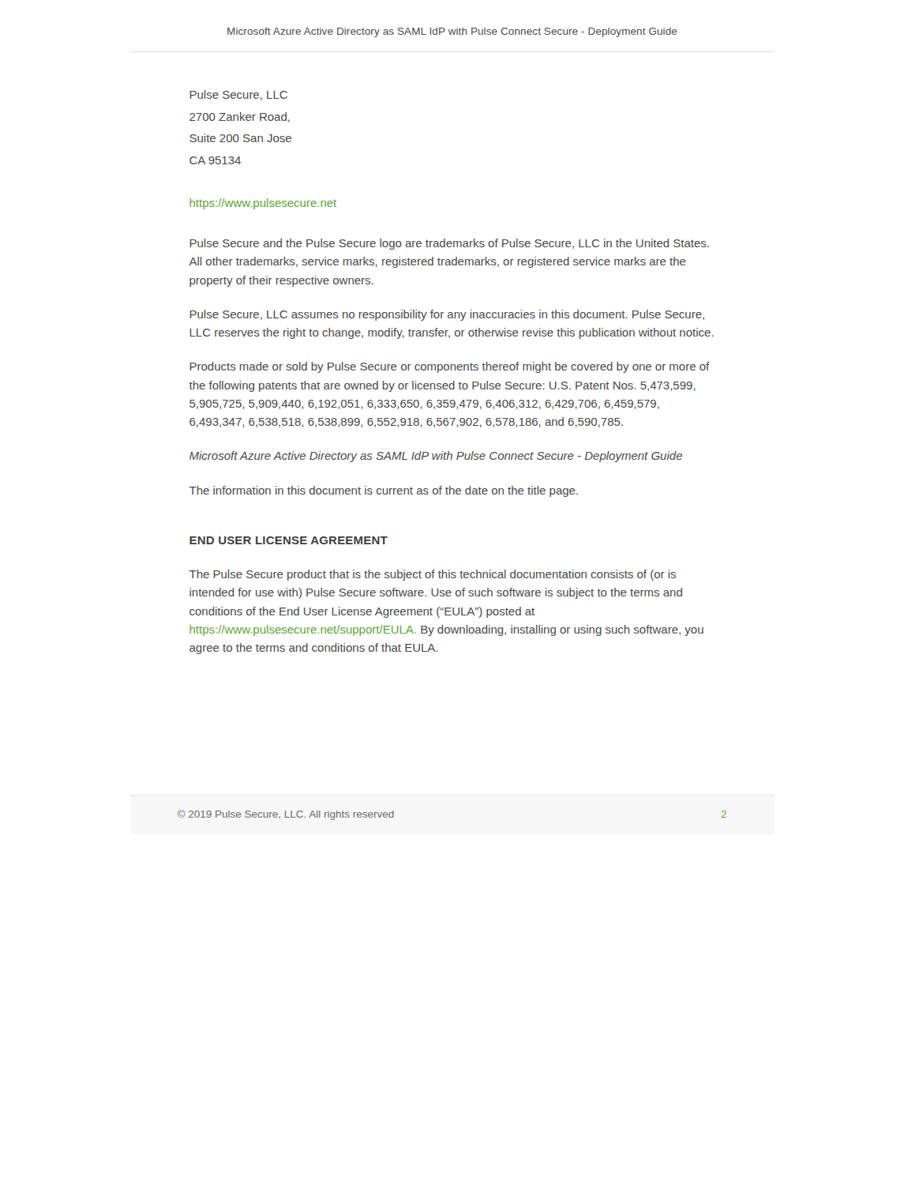Microsoft Azure Active Directory as SAML IdP with Pulse Connect Secure - Deployment Guide
Pulse Secure, LLC
2700 Zanker Road,
Suite 200 San Jose
CA 95134
https://www.pulsesecure.net
Pulse Secure and the Pulse Secure logo are trademarks of Pulse Secure, LLC in the United States. All other trademarks, service marks, registered trademarks, or registered service marks are the property of their respective owners.
Pulse Secure, LLC assumes no responsibility for any inaccuracies in this document. Pulse Secure, LLC reserves the right to change, modify, transfer, or otherwise revise this publication without notice.
Products made or sold by Pulse Secure or components thereof might be covered by one or more of the following patents that are owned by or licensed to Pulse Secure: U.S. Patent Nos. 5,473,599, 5,905,725, 5,909,440, 6,192,051, 6,333,650, 6,359,479, 6,406,312, 6,429,706, 6,459,579, 6,493,347, 6,538,518, 6,538,899, 6,552,918, 6,567,902, 6,578,186, and 6,590,785.
Microsoft Azure Active Directory as SAML IdP with Pulse Connect Secure - Deployment Guide
The information in this document is current as of the date on the title page.
END USER LICENSE AGREEMENT
The Pulse Secure product that is the subject of this technical documentation consists of (or is intended for use with) Pulse Secure software. Use of such software is subject to the terms and conditions of the End User License Agreement (“EULA”) posted at https://www.pulsesecure.net/support/EULA. By downloading, installing or using such software, you agree to the terms and conditions of that EULA.
© 2019 Pulse Secure, LLC. All rights reserved
2